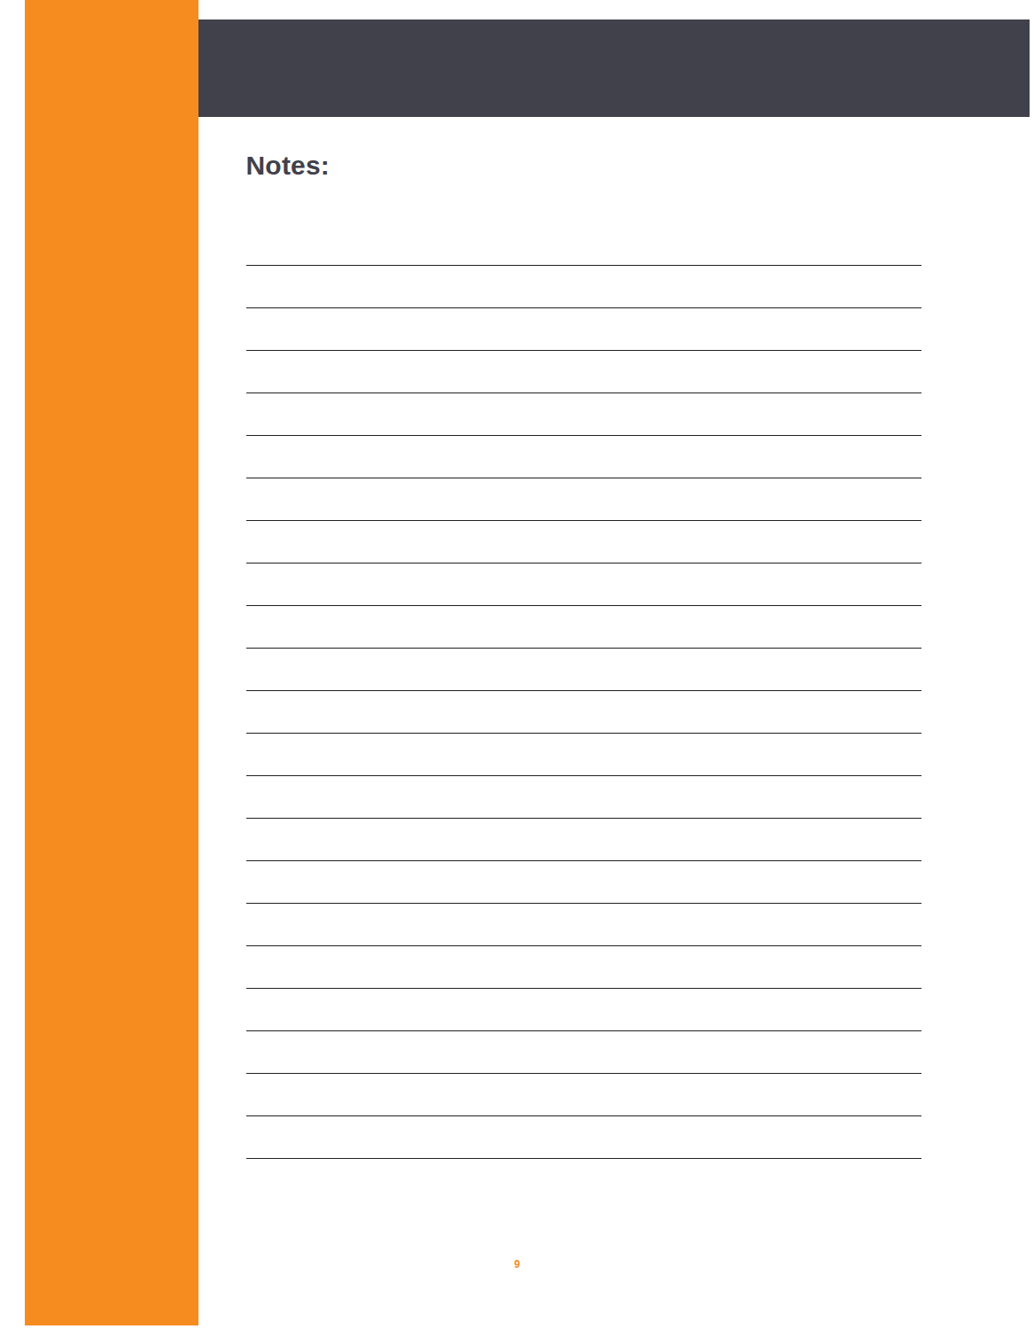Notes:
9